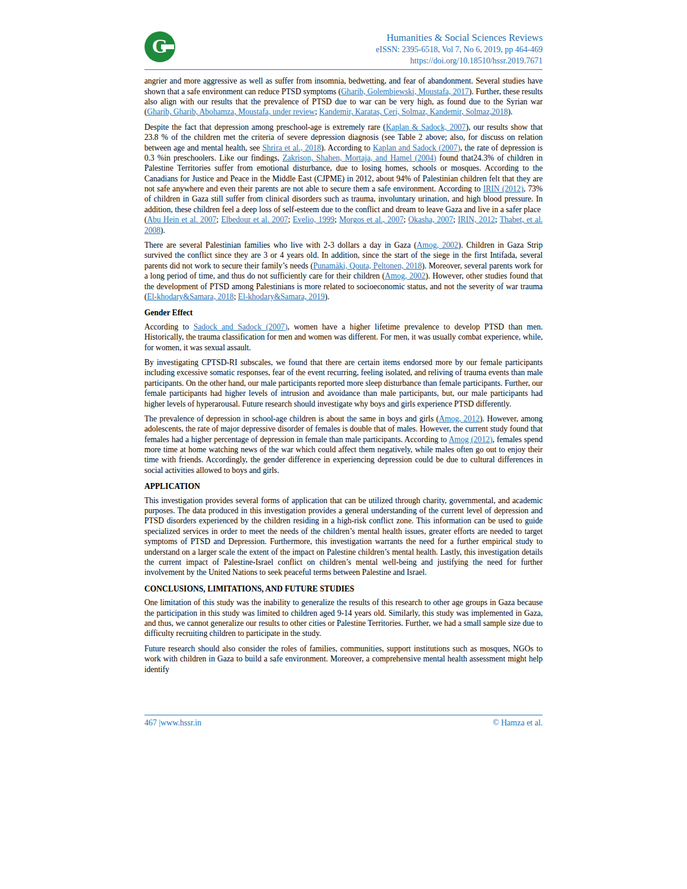Humanities & Social Sciences Reviews
eISSN: 2395-6518, Vol 7, No 6, 2019, pp 464-469
https://doi.org/10.18510/hssr.2019.7671
angrier and more aggressive as well as suffer from insomnia, bedwetting, and fear of abandonment. Several studies have shown that a safe environment can reduce PTSD symptoms (Gharib, Golembiewski, Moustafa, 2017). Further, these results also align with our results that the prevalence of PTSD due to war can be very high, as found due to the Syrian war (Gharib, Gharib, Abohamza, Moustafa, under review; Kandemir, Karataş, Çeri, Solmaz, Kandemir, Solmaz,2018).
Despite the fact that depression among preschool-age is extremely rare (Kaplan & Sadock, 2007), our results show that 23.8 % of the children met the criteria of severe depression diagnosis (see Table 2 above; also, for discuss on relation between age and mental health, see Shrira et al., 2018). According to Kaplan and Sadock (2007), the rate of depression is 0.3 %in preschoolers. Like our findings, Zakrison, Shahen, Mortaja, and Hamel (2004) found that24.3% of children in Palestine Territories suffer from emotional disturbance, due to losing homes, schools or mosques. According to the Canadians for Justice and Peace in the Middle East (CJPME) in 2012, about 94% of Palestinian children felt that they are not safe anywhere and even their parents are not able to secure them a safe environment. According to IRIN (2012), 73% of children in Gaza still suffer from clinical disorders such as trauma, involuntary urination, and high blood pressure. In addition, these children feel a deep loss of self-esteem due to the conflict and dream to leave Gaza and live in a safer place (Abu Hein et al. 2007; Elbedour et al. 2007; Evelio, 1999; Morgos et al., 2007; Okasha, 2007; IRIN, 2012; Thabet, et al. 2008).
There are several Palestinian families who live with 2-3 dollars a day in Gaza (Amog, 2002). Children in Gaza Strip survived the conflict since they are 3 or 4 years old. In addition, since the start of the siege in the first Intifada, several parents did not work to secure their family’s needs (Punamäki, Qouta, Peltonen, 2018). Moreover, several parents work for a long period of time, and thus do not sufficiently care for their children (Amog, 2002). However, other studies found that the development of PTSD among Palestinians is more related to socioeconomic status, and not the severity of war trauma (El-khodary&Samara, 2018; El-khodary&Samara, 2019).
Gender Effect
According to Sadock and Sadock (2007), women have a higher lifetime prevalence to develop PTSD than men. Historically, the trauma classification for men and women was different. For men, it was usually combat experience, while, for women, it was sexual assault.
By investigating CPTSD-RI subscales, we found that there are certain items endorsed more by our female participants including excessive somatic responses, fear of the event recurring, feeling isolated, and reliving of trauma events than male participants. On the other hand, our male participants reported more sleep disturbance than female participants. Further, our female participants had higher levels of intrusion and avoidance than male participants, but, our male participants had higher levels of hyperarousal. Future research should investigate why boys and girls experience PTSD differently.
The prevalence of depression in school-age children is about the same in boys and girls (Amog, 2012). However, among adolescents, the rate of major depressive disorder of females is double that of males. However, the current study found that females had a higher percentage of depression in female than male participants. According to Amog (2012), females spend more time at home watching news of the war which could affect them negatively, while males often go out to enjoy their time with friends. Accordingly, the gender difference in experiencing depression could be due to cultural differences in social activities allowed to boys and girls.
APPLICATION
This investigation provides several forms of application that can be utilized through charity, governmental, and academic purposes. The data produced in this investigation provides a general understanding of the current level of depression and PTSD disorders experienced by the children residing in a high-risk conflict zone. This information can be used to guide specialized services in order to meet the needs of the children’s mental health issues, greater efforts are needed to target symptoms of PTSD and Depression. Furthermore, this investigation warrants the need for a further empirical study to understand on a larger scale the extent of the impact on Palestine children’s mental health. Lastly, this investigation details the current impact of Palestine-Israel conflict on children’s mental well-being and justifying the need for further involvement by the United Nations to seek peaceful terms between Palestine and Israel.
CONCLUSIONS, LIMITATIONS, AND FUTURE STUDIES
One limitation of this study was the inability to generalize the results of this research to other age groups in Gaza because the participation in this study was limited to children aged 9-14 years old. Similarly, this study was implemented in Gaza, and thus, we cannot generalize our results to other cities or Palestine Territories. Further, we had a small sample size due to difficulty recruiting children to participate in the study.
Future research should also consider the roles of families, communities, support institutions such as mosques, NGOs to work with children in Gaza to build a safe environment. Moreover, a comprehensive mental health assessment might help identify
467 |www.hssr.in
© Hamza et al.